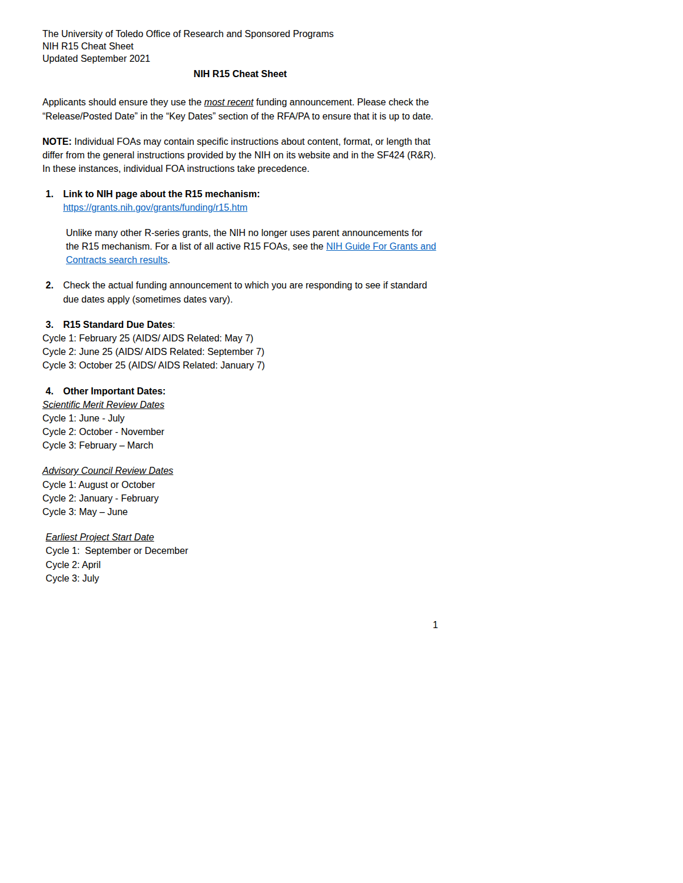The University of Toledo Office of Research and Sponsored Programs
NIH R15 Cheat Sheet
Updated September 2021
NIH R15 Cheat Sheet
Applicants should ensure they use the most recent funding announcement. Please check the “Release/Posted Date” in the “Key Dates” section of the RFA/PA to ensure that it is up to date.
NOTE: Individual FOAs may contain specific instructions about content, format, or length that differ from the general instructions provided by the NIH on its website and in the SF424 (R&R). In these instances, individual FOA instructions take precedence.
Link to NIH page about the R15 mechanism: https://grants.nih.gov/grants/funding/r15.htm
Unlike many other R-series grants, the NIH no longer uses parent announcements for the R15 mechanism. For a list of all active R15 FOAs, see the NIH Guide For Grants and Contracts search results.
Check the actual funding announcement to which you are responding to see if standard due dates apply (sometimes dates vary).
R15 Standard Due Dates:
Cycle 1: February 25 (AIDS/ AIDS Related: May 7)
Cycle 2: June 25 (AIDS/ AIDS Related: September 7)
Cycle 3: October 25 (AIDS/ AIDS Related: January 7)
Other Important Dates:
Scientific Merit Review Dates
Cycle 1: June - July
Cycle 2: October - November
Cycle 3: February – March
Advisory Council Review Dates
Cycle 1: August or October
Cycle 2: January - February
Cycle 3: May – June
Earliest Project Start Date
Cycle 1: September or December
Cycle 2: April
Cycle 3: July
1